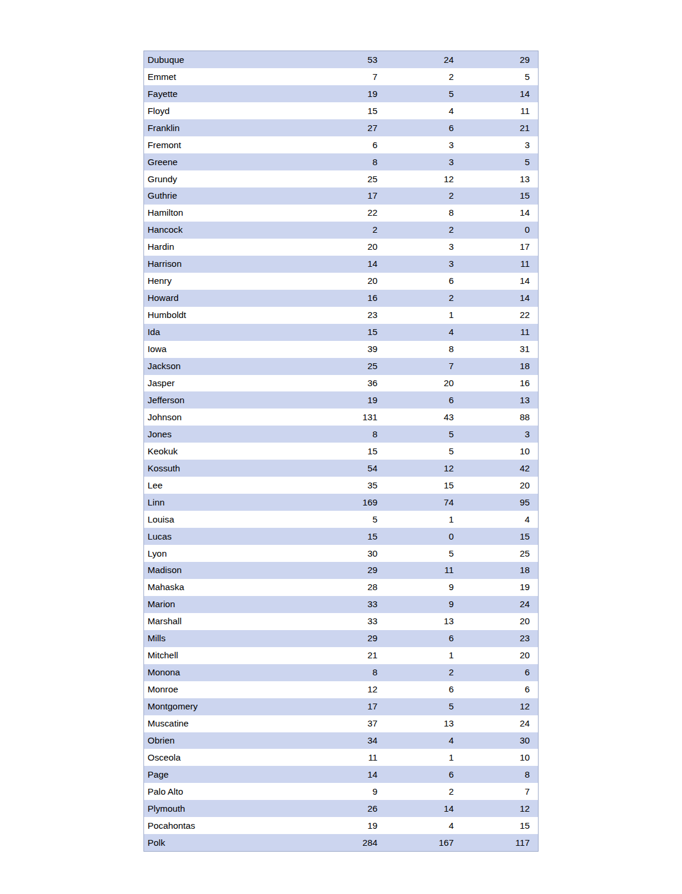| Dubuque | 53 | 24 | 29 |
| Emmet | 7 | 2 | 5 |
| Fayette | 19 | 5 | 14 |
| Floyd | 15 | 4 | 11 |
| Franklin | 27 | 6 | 21 |
| Fremont | 6 | 3 | 3 |
| Greene | 8 | 3 | 5 |
| Grundy | 25 | 12 | 13 |
| Guthrie | 17 | 2 | 15 |
| Hamilton | 22 | 8 | 14 |
| Hancock | 2 | 2 | 0 |
| Hardin | 20 | 3 | 17 |
| Harrison | 14 | 3 | 11 |
| Henry | 20 | 6 | 14 |
| Howard | 16 | 2 | 14 |
| Humboldt | 23 | 1 | 22 |
| Ida | 15 | 4 | 11 |
| Iowa | 39 | 8 | 31 |
| Jackson | 25 | 7 | 18 |
| Jasper | 36 | 20 | 16 |
| Jefferson | 19 | 6 | 13 |
| Johnson | 131 | 43 | 88 |
| Jones | 8 | 5 | 3 |
| Keokuk | 15 | 5 | 10 |
| Kossuth | 54 | 12 | 42 |
| Lee | 35 | 15 | 20 |
| Linn | 169 | 74 | 95 |
| Louisa | 5 | 1 | 4 |
| Lucas | 15 | 0 | 15 |
| Lyon | 30 | 5 | 25 |
| Madison | 29 | 11 | 18 |
| Mahaska | 28 | 9 | 19 |
| Marion | 33 | 9 | 24 |
| Marshall | 33 | 13 | 20 |
| Mills | 29 | 6 | 23 |
| Mitchell | 21 | 1 | 20 |
| Monona | 8 | 2 | 6 |
| Monroe | 12 | 6 | 6 |
| Montgomery | 17 | 5 | 12 |
| Muscatine | 37 | 13 | 24 |
| Obrien | 34 | 4 | 30 |
| Osceola | 11 | 1 | 10 |
| Page | 14 | 6 | 8 |
| Palo Alto | 9 | 2 | 7 |
| Plymouth | 26 | 14 | 12 |
| Pocahontas | 19 | 4 | 15 |
| Polk | 284 | 167 | 117 |